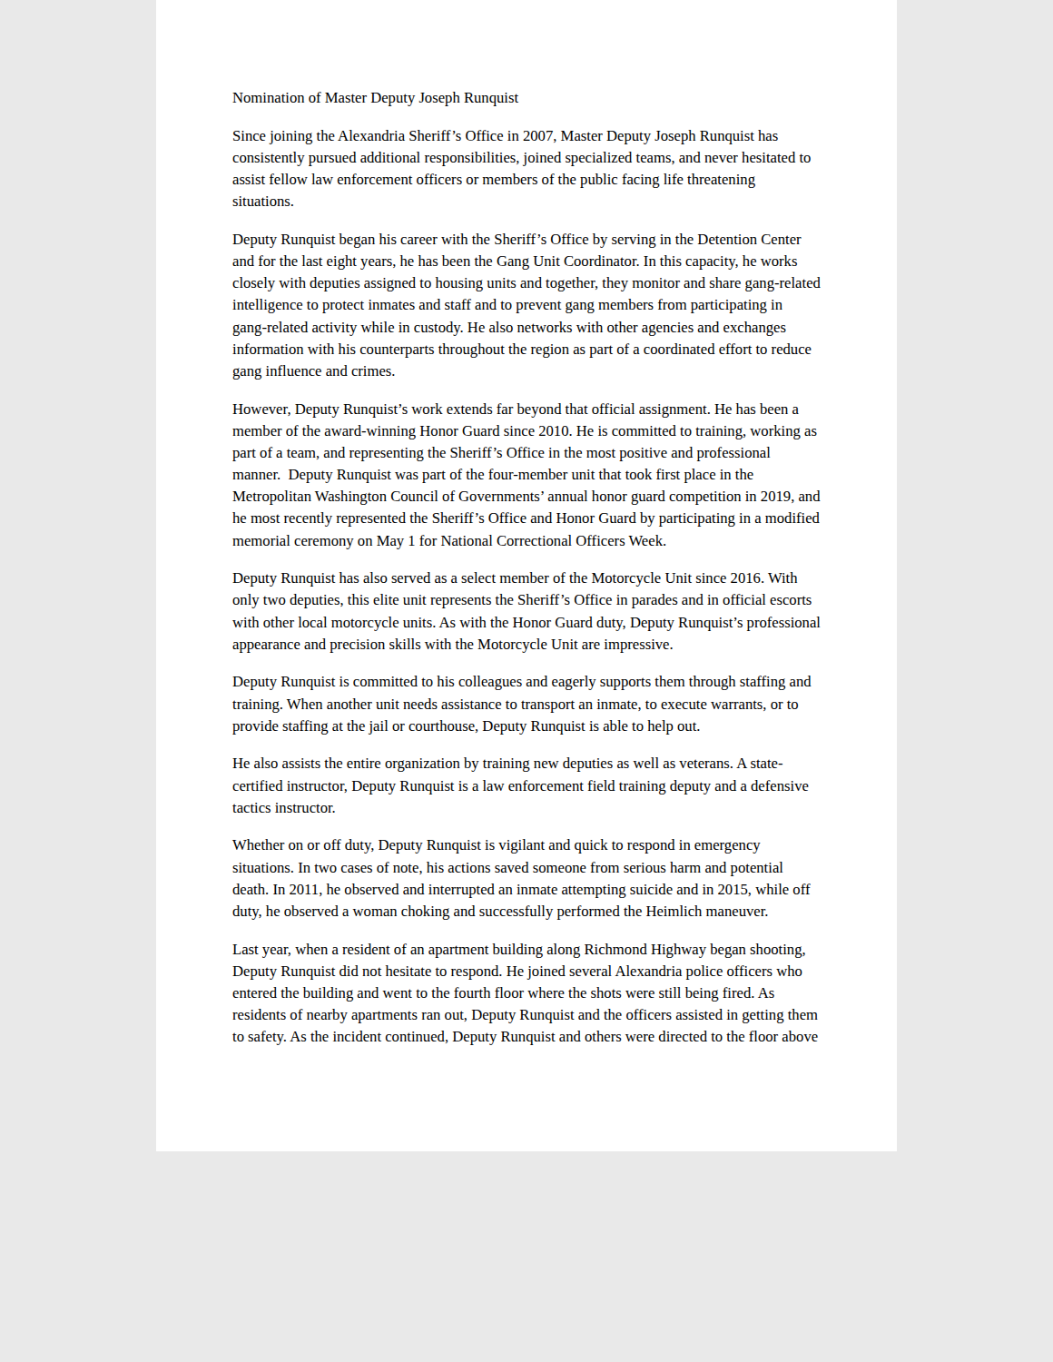Nomination of Master Deputy Joseph Runquist
Since joining the Alexandria Sheriff’s Office in 2007, Master Deputy Joseph Runquist has consistently pursued additional responsibilities, joined specialized teams, and never hesitated to assist fellow law enforcement officers or members of the public facing life threatening situations.
Deputy Runquist began his career with the Sheriff’s Office by serving in the Detention Center and for the last eight years, he has been the Gang Unit Coordinator. In this capacity, he works closely with deputies assigned to housing units and together, they monitor and share gang-related intelligence to protect inmates and staff and to prevent gang members from participating in gang-related activity while in custody. He also networks with other agencies and exchanges information with his counterparts throughout the region as part of a coordinated effort to reduce gang influence and crimes.
However, Deputy Runquist’s work extends far beyond that official assignment. He has been a member of the award-winning Honor Guard since 2010. He is committed to training, working as part of a team, and representing the Sheriff’s Office in the most positive and professional manner. Deputy Runquist was part of the four-member unit that took first place in the Metropolitan Washington Council of Governments’ annual honor guard competition in 2019, and he most recently represented the Sheriff’s Office and Honor Guard by participating in a modified memorial ceremony on May 1 for National Correctional Officers Week.
Deputy Runquist has also served as a select member of the Motorcycle Unit since 2016. With only two deputies, this elite unit represents the Sheriff’s Office in parades and in official escorts with other local motorcycle units. As with the Honor Guard duty, Deputy Runquist’s professional appearance and precision skills with the Motorcycle Unit are impressive.
Deputy Runquist is committed to his colleagues and eagerly supports them through staffing and training. When another unit needs assistance to transport an inmate, to execute warrants, or to provide staffing at the jail or courthouse, Deputy Runquist is able to help out.
He also assists the entire organization by training new deputies as well as veterans. A state-certified instructor, Deputy Runquist is a law enforcement field training deputy and a defensive tactics instructor.
Whether on or off duty, Deputy Runquist is vigilant and quick to respond in emergency situations. In two cases of note, his actions saved someone from serious harm and potential death. In 2011, he observed and interrupted an inmate attempting suicide and in 2015, while off duty, he observed a woman choking and successfully performed the Heimlich maneuver.
Last year, when a resident of an apartment building along Richmond Highway began shooting, Deputy Runquist did not hesitate to respond. He joined several Alexandria police officers who entered the building and went to the fourth floor where the shots were still being fired. As residents of nearby apartments ran out, Deputy Runquist and the officers assisted in getting them to safety. As the incident continued, Deputy Runquist and others were directed to the floor above